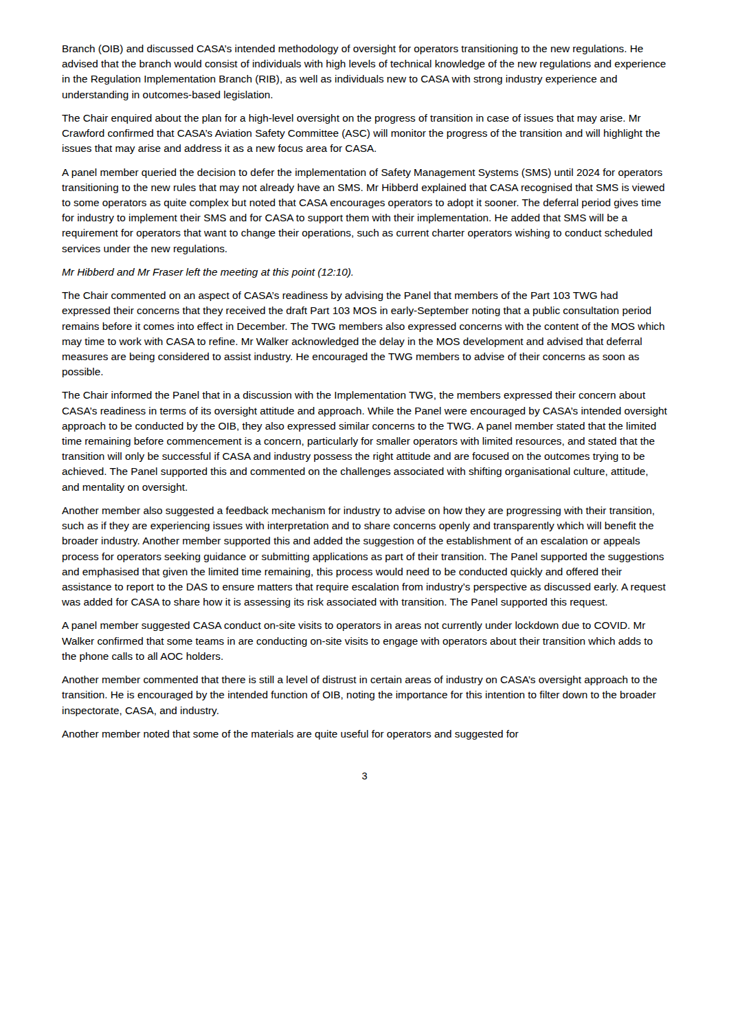Branch (OIB) and discussed CASA’s intended methodology of oversight for operators transitioning to the new regulations. He advised that the branch would consist of individuals with high levels of technical knowledge of the new regulations and experience in the Regulation Implementation Branch (RIB), as well as individuals new to CASA with strong industry experience and understanding in outcomes-based legislation.
The Chair enquired about the plan for a high-level oversight on the progress of transition in case of issues that may arise. Mr Crawford confirmed that CASA’s Aviation Safety Committee (ASC) will monitor the progress of the transition and will highlight the issues that may arise and address it as a new focus area for CASA.
A panel member queried the decision to defer the implementation of Safety Management Systems (SMS) until 2024 for operators transitioning to the new rules that may not already have an SMS. Mr Hibberd explained that CASA recognised that SMS is viewed to some operators as quite complex but noted that CASA encourages operators to adopt it sooner. The deferral period gives time for industry to implement their SMS and for CASA to support them with their implementation. He added that SMS will be a requirement for operators that want to change their operations, such as current charter operators wishing to conduct scheduled services under the new regulations.
Mr Hibberd and Mr Fraser left the meeting at this point (12:10).
The Chair commented on an aspect of CASA’s readiness by advising the Panel that members of the Part 103 TWG had expressed their concerns that they received the draft Part 103 MOS in early-September noting that a public consultation period remains before it comes into effect in December. The TWG members also expressed concerns with the content of the MOS which may time to work with CASA to refine. Mr Walker acknowledged the delay in the MOS development and advised that deferral measures are being considered to assist industry. He encouraged the TWG members to advise of their concerns as soon as possible.
The Chair informed the Panel that in a discussion with the Implementation TWG, the members expressed their concern about CASA’s readiness in terms of its oversight attitude and approach. While the Panel were encouraged by CASA’s intended oversight approach to be conducted by the OIB, they also expressed similar concerns to the TWG. A panel member stated that the limited time remaining before commencement is a concern, particularly for smaller operators with limited resources, and stated that the transition will only be successful if CASA and industry possess the right attitude and are focused on the outcomes trying to be achieved. The Panel supported this and commented on the challenges associated with shifting organisational culture, attitude, and mentality on oversight.
Another member also suggested a feedback mechanism for industry to advise on how they are progressing with their transition, such as if they are experiencing issues with interpretation and to share concerns openly and transparently which will benefit the broader industry. Another member supported this and added the suggestion of the establishment of an escalation or appeals process for operators seeking guidance or submitting applications as part of their transition. The Panel supported the suggestions and emphasised that given the limited time remaining, this process would need to be conducted quickly and offered their assistance to report to the DAS to ensure matters that require escalation from industry’s perspective as discussed early. A request was added for CASA to share how it is assessing its risk associated with transition. The Panel supported this request.
A panel member suggested CASA conduct on-site visits to operators in areas not currently under lockdown due to COVID. Mr Walker confirmed that some teams in are conducting on-site visits to engage with operators about their transition which adds to the phone calls to all AOC holders.
Another member commented that there is still a level of distrust in certain areas of industry on CASA’s oversight approach to the transition. He is encouraged by the intended function of OIB, noting the importance for this intention to filter down to the broader inspectorate, CASA, and industry.
Another member noted that some of the materials are quite useful for operators and suggested for
3